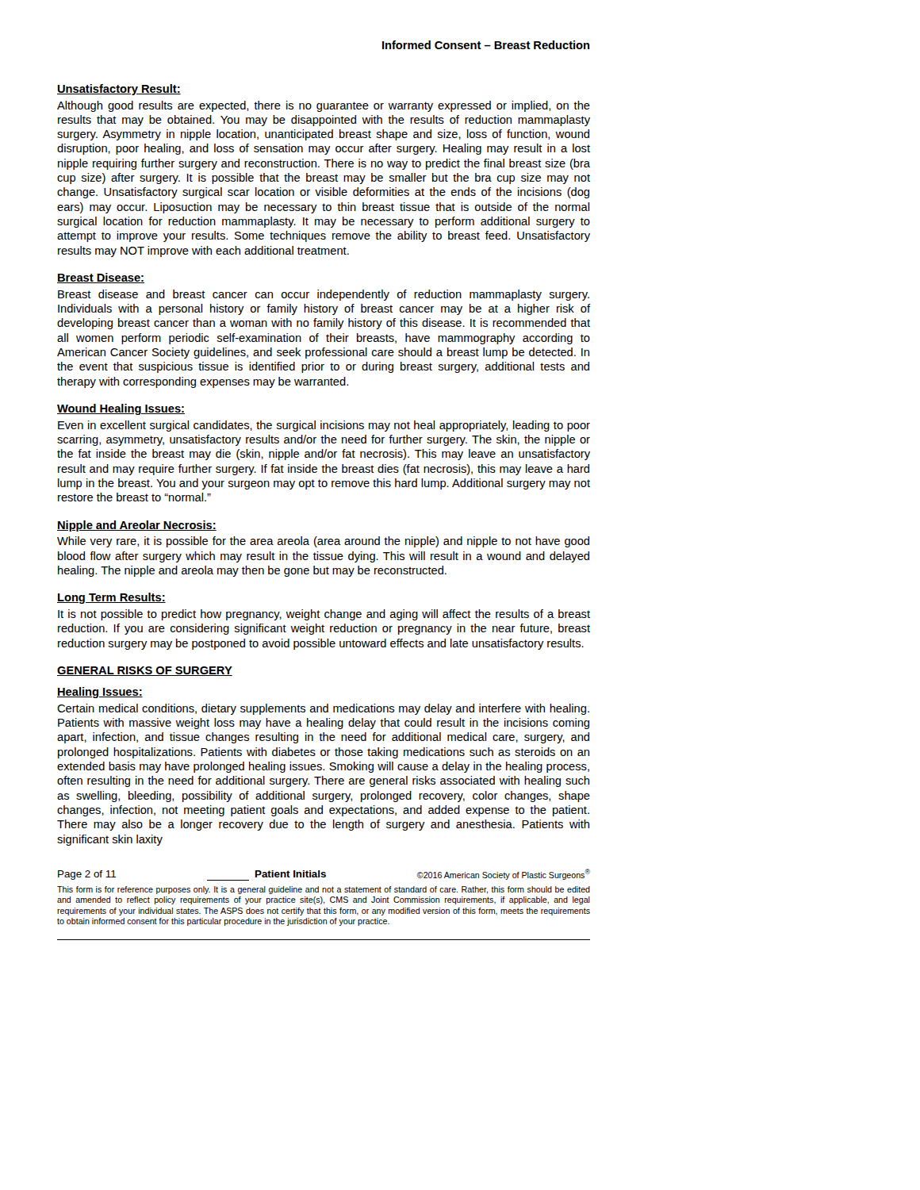Informed Consent – Breast Reduction
Unsatisfactory Result:
Although good results are expected, there is no guarantee or warranty expressed or implied, on the results that may be obtained. You may be disappointed with the results of reduction mammaplasty surgery. Asymmetry in nipple location, unanticipated breast shape and size, loss of function, wound disruption, poor healing, and loss of sensation may occur after surgery. Healing may result in a lost nipple requiring further surgery and reconstruction. There is no way to predict the final breast size (bra cup size) after surgery. It is possible that the breast may be smaller but the bra cup size may not change. Unsatisfactory surgical scar location or visible deformities at the ends of the incisions (dog ears) may occur. Liposuction may be necessary to thin breast tissue that is outside of the normal surgical location for reduction mammaplasty. It may be necessary to perform additional surgery to attempt to improve your results. Some techniques remove the ability to breast feed. Unsatisfactory results may NOT improve with each additional treatment.
Breast Disease:
Breast disease and breast cancer can occur independently of reduction mammaplasty surgery. Individuals with a personal history or family history of breast cancer may be at a higher risk of developing breast cancer than a woman with no family history of this disease. It is recommended that all women perform periodic self-examination of their breasts, have mammography according to American Cancer Society guidelines, and seek professional care should a breast lump be detected. In the event that suspicious tissue is identified prior to or during breast surgery, additional tests and therapy with corresponding expenses may be warranted.
Wound Healing Issues:
Even in excellent surgical candidates, the surgical incisions may not heal appropriately, leading to poor scarring, asymmetry, unsatisfactory results and/or the need for further surgery. The skin, the nipple or the fat inside the breast may die (skin, nipple and/or fat necrosis). This may leave an unsatisfactory result and may require further surgery. If fat inside the breast dies (fat necrosis), this may leave a hard lump in the breast. You and your surgeon may opt to remove this hard lump. Additional surgery may not restore the breast to “normal.”
Nipple and Areolar Necrosis:
While very rare, it is possible for the area areola (area around the nipple) and nipple to not have good blood flow after surgery which may result in the tissue dying. This will result in a wound and delayed healing. The nipple and areola may then be gone but may be reconstructed.
Long Term Results:
It is not possible to predict how pregnancy, weight change and aging will affect the results of a breast reduction. If you are considering significant weight reduction or pregnancy in the near future, breast reduction surgery may be postponed to avoid possible untoward effects and late unsatisfactory results.
GENERAL RISKS OF SURGERY
Healing Issues:
Certain medical conditions, dietary supplements and medications may delay and interfere with healing. Patients with massive weight loss may have a healing delay that could result in the incisions coming apart, infection, and tissue changes resulting in the need for additional medical care, surgery, and prolonged hospitalizations. Patients with diabetes or those taking medications such as steroids on an extended basis may have prolonged healing issues. Smoking will cause a delay in the healing process, often resulting in the need for additional surgery. There are general risks associated with healing such as swelling, bleeding, possibility of additional surgery, prolonged recovery, color changes, shape changes, infection, not meeting patient goals and expectations, and added expense to the patient. There may also be a longer recovery due to the length of surgery and anesthesia. Patients with significant skin laxity
Page 2 of 11 Patient Initials ©2016 American Society of Plastic Surgeons®
This form is for reference purposes only. It is a general guideline and not a statement of standard of care. Rather, this form should be edited and amended to reflect policy requirements of your practice site(s), CMS and Joint Commission requirements, if applicable, and legal requirements of your individual states. The ASPS does not certify that this form, or any modified version of this form, meets the requirements to obtain informed consent for this particular procedure in the jurisdiction of your practice.